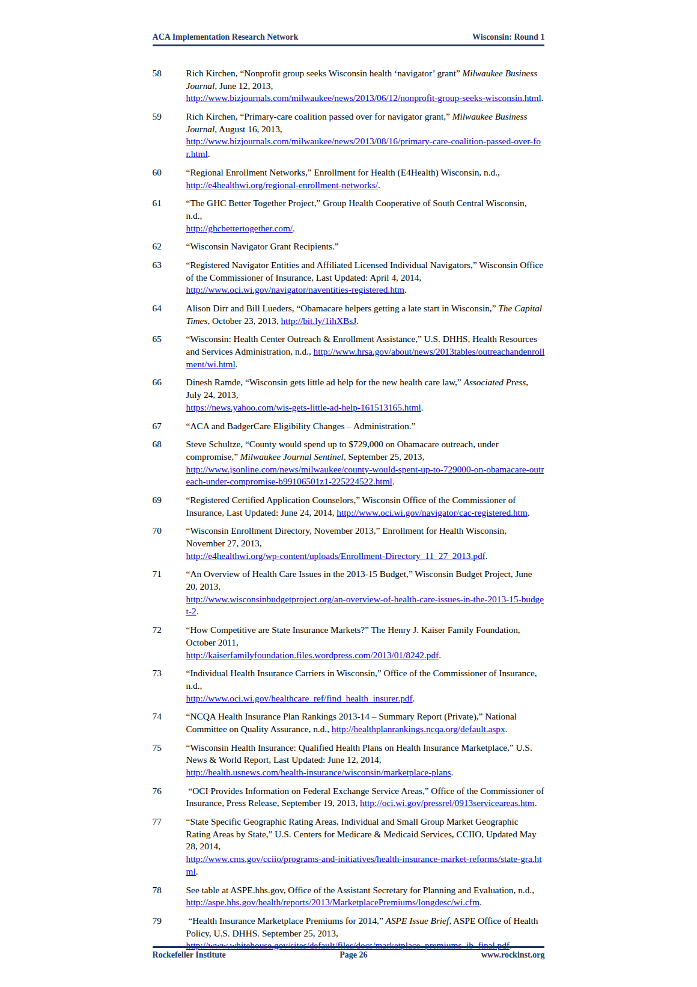ACA Implementation Research Network
Wisconsin: Round 1
58 Rich Kirchen, “Nonprofit group seeks Wisconsin health ‘navigator’ grant” Milwaukee Business Journal, June 12, 2013,
http://www.bizjournals.com/milwaukee/news/2013/06/12/nonprofit-group-seeks-wisconsin.html.
59 Rich Kirchen, “Primary-care coalition passed over for navigator grant,” Milwaukee Business Journal, August 16, 2013,
http://www.bizjournals.com/milwaukee/news/2013/08/16/primary-care-coalition-passed-over-for.html.
60“Regional Enrollment Networks,” Enrollment for Health (E4Health) Wisconsin, n.d.,
http://e4healthwi.org/regional-enrollment-networks/.
61“The GHC Better Together Project,” Group Health Cooperative of South Central Wisconsin, n.d.,
http://ghcbettertogether.com/.
62“Wisconsin Navigator Grant Recipients.”
63“Registered Navigator Entities and Affiliated Licensed Individual Navigators,” Wisconsin Office of the Commissioner of Insurance, Last Updated: April 4, 2014,
http://www.oci.wi.gov/navigator/naventities-registered.htm.
64 Alison Dirr and Bill Lueders, “Obamacare helpers getting a late start in Wisconsin,” The Capital Times, October 23, 2013, http://bit.ly/1ihXBsJ.
65“Wisconsin: Health Center Outreach & Enrollment Assistance,” U.S. DHHS, Health Resources and Services Administration, n.d., http://www.hrsa.gov/about/news/2013tables/outreachandenrollment/wi.html.
66 Dinesh Ramde, “Wisconsin gets little ad help for the new health care law,” Associated Press, July 24, 2013,
https://news.yahoo.com/wis-gets-little-ad-help-161513165.html.
67“ACA and BadgerCare Eligibility Changes – Administration.”
68 Steve Schultze, “County would spend up to $729,000 on Obamacare outreach, under compromise,” Milwaukee Journal Sentinel, September 25, 2013,
http://www.jsonline.com/news/milwaukee/county-would-spent-up-to-729000-on-obamacare-outreach-under-compromise-b99106501z1-225224522.html.
69“Registered Certified Application Counselors,” Wisconsin Office of the Commissioner of Insurance, Last Updated: June 24, 2014, http://www.oci.wi.gov/navigator/cac-registered.htm.
70“Wisconsin Enrollment Directory, November 2013,” Enrollment for Health Wisconsin, November 27, 2013,
http://e4healthwi.org/wp-content/uploads/Enrollment-Directory_11_27_2013.pdf.
71“An Overview of Health Care Issues in the 2013-15 Budget,” Wisconsin Budget Project, June 20, 2013,
http://www.wisconsinbudgetproject.org/an-overview-of-health-care-issues-in-the-2013-15-budget-2.
72“How Competitive are State Insurance Markets?” The Henry J. Kaiser Family Foundation, October 2011,
http://kaiserfamilyfoundation.files.wordpress.com/2013/01/8242.pdf.
73“Individual Health Insurance Carriers in Wisconsin,” Office of the Commissioner of Insurance, n.d.,
http://www.oci.wi.gov/healthcare_ref/find_health_insurer.pdf.
74“NCQA Health Insurance Plan Rankings 2013-14 – Summary Report (Private),” National Committee on Quality Assurance, n.d., http://healthplanrankings.ncqa.org/default.aspx.
75“Wisconsin Health Insurance: Qualified Health Plans on Health Insurance Marketplace,” U.S. News & World Report, Last Updated: June 12, 2014,
http://health.usnews.com/health-insurance/wisconsin/marketplace-plans.
76 “OCI Provides Information on Federal Exchange Service Areas,” Office of the Commissioner of Insurance, Press Release, September 19, 2013, http://oci.wi.gov/pressrel/0913serviceareas.htm.
77“State Specific Geographic Rating Areas, Individual and Small Group Market Geographic Rating Areas by State,” U.S. Centers for Medicare & Medicaid Services, CCIIO, Updated May 28, 2014,
http://www.cms.gov/cciio/programs-and-initiatives/health-insurance-market-reforms/state-gra.html.
78 See table at ASPE.hhs.gov, Office of the Assistant Secretary for Planning and Evaluation, n.d.,
http://aspe.hhs.gov/health/reports/2013/MarketplacePremiums/longdesc/wi.cfm.
79 “Health Insurance Marketplace Premiums for 2014,” ASPE Issue Brief, ASPE Office of Health Policy, U.S. DHHS. September 25, 2013,
http://www.whitehouse.gov/sites/default/files/docs/marketplace_premiums_ib_final.pdf.
Rockefeller Institute
Page 26
www.rockinst.org